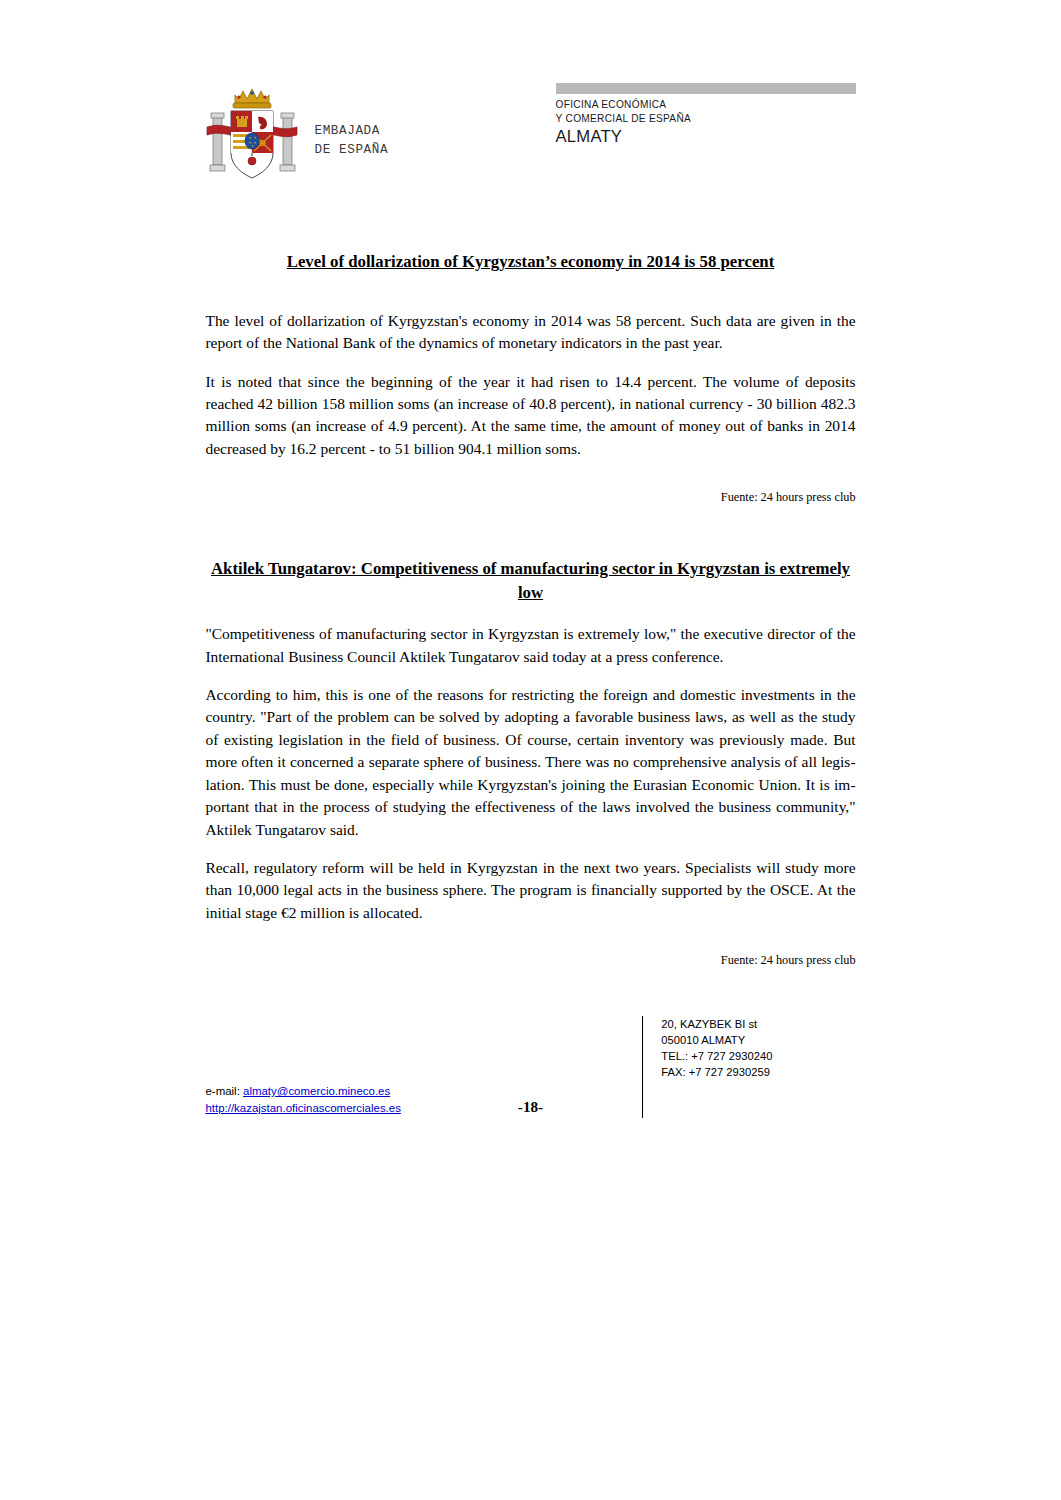EMBAJADA
DE ESPAÑA
OFICINA ECONÓMICA
Y COMERCIAL DE ESPAÑA
ALMATY
Level of dollarization of Kyrgyzstan’s economy in 2014 is 58 percent
The level of dollarization of Kyrgyzstan's economy in 2014 was 58 percent. Such data are given in the report of the National Bank of the dynamics of monetary indicators in the past year.
It is noted that since the beginning of the year it had risen to 14.4 percent. The volume of deposits reached 42 billion 158 million soms (an increase of 40.8 percent), in national currency - 30 billion 482.3 million soms (an increase of 4.9 percent). At the same time, the amount of money out of banks in 2014 decreased by 16.2 percent - to 51 billion 904.1 million soms.
Fuente: 24 hours press club
Aktilek Tungatarov: Competitiveness of manufacturing sector in Kyrgyzstan is extremely low
"Competitiveness of manufacturing sector in Kyrgyzstan is extremely low," the executive director of the International Business Council Aktilek Tungatarov said today at a press conference.
According to him, this is one of the reasons for restricting the foreign and domestic investments in the country. "Part of the problem can be solved by adopting a favorable business laws, as well as the study of existing legislation in the field of business. Of course, certain inventory was previously made. But more often it concerned a separate sphere of business. There was no comprehensive analysis of all legislation. This must be done, especially while Kyrgyzstan's joining the Eurasian Economic Union. It is important that in the process of studying the effectiveness of the laws involved the business community," Aktilek Tungatarov said.
Recall, regulatory reform will be held in Kyrgyzstan in the next two years. Specialists will study more than 10,000 legal acts in the business sphere. The program is financially supported by the OSCE. At the initial stage €2 million is allocated.
Fuente: 24 hours press club
e-mail: almaty@comercio.mineco.es
http://kazajstan.oficinascomerciales.es
20, KAZYBEK BI st
050010 ALMATY
TEL.: +7 727 2930240
FAX: +7 727 2930259
-18-